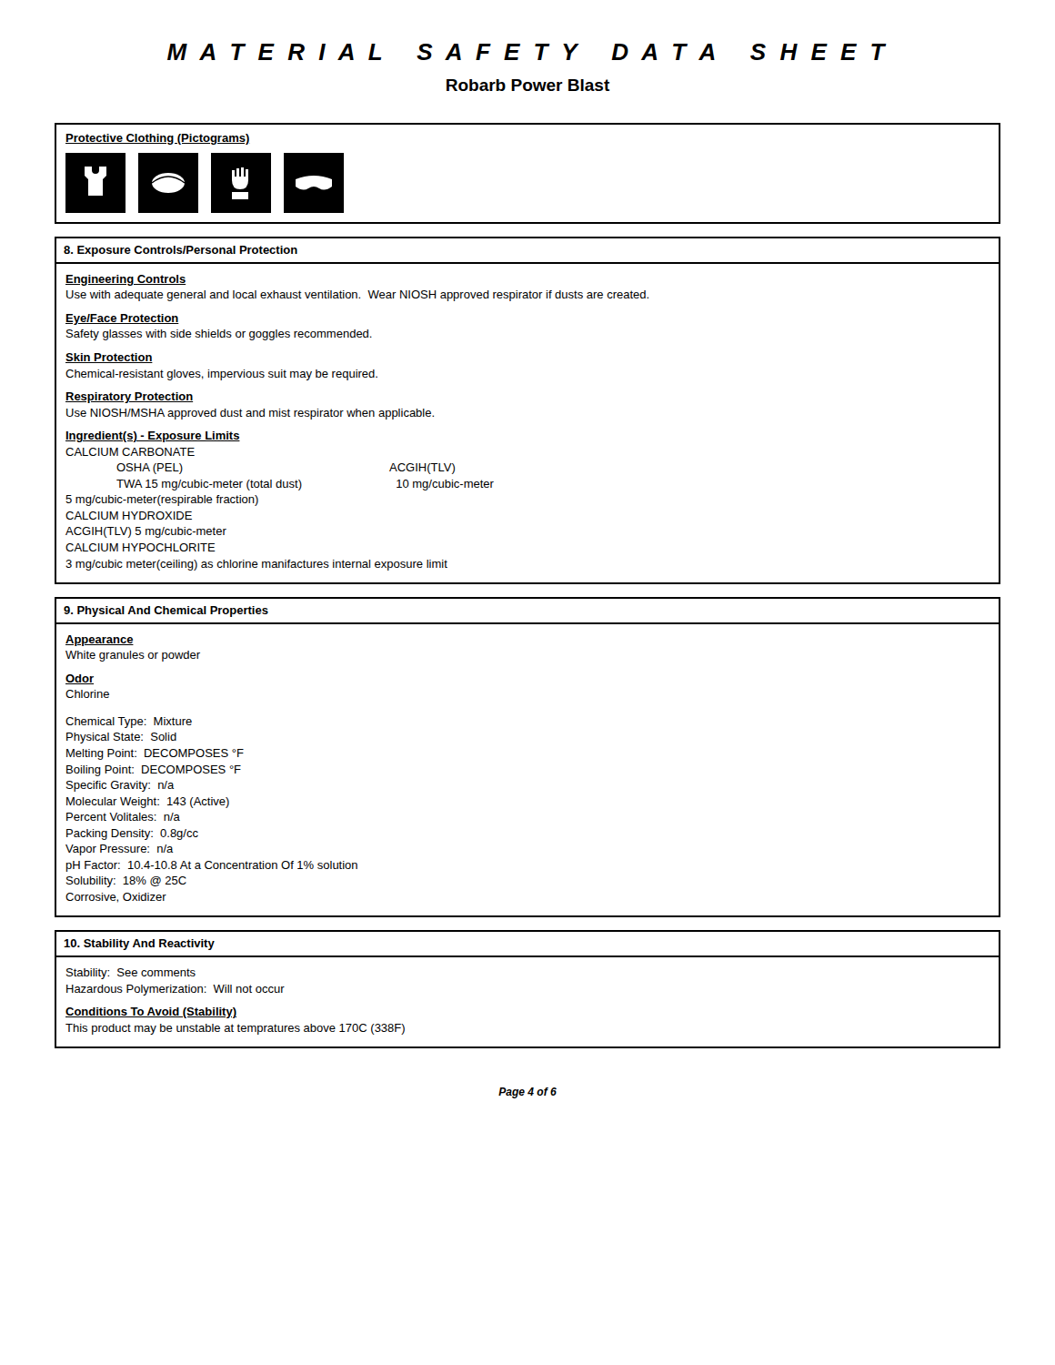M A T E R I A L S A F E T Y D A T A S H E E T
Robarb Power Blast
Protective Clothing (Pictograms)
8. Exposure Controls/Personal Protection
Engineering Controls
Use with adequate general and local exhaust ventilation. Wear NIOSH approved respirator if dusts are created.
Eye/Face Protection
Safety glasses with side shields or goggles recommended.
Skin Protection
Chemical-resistant gloves, impervious suit may be required.
Respiratory Protection
Use NIOSH/MSHA approved dust and mist respirator when applicable.
Ingredient(s) - Exposure Limits
CALCIUM CARBONATE
OSHA (PEL) ACGIH(TLV)
TWA 15 mg/cubic-meter (total dust) 10 mg/cubic-meter
5 mg/cubic-meter(respirable fraction)
CALCIUM HYDROXIDE
ACGIH(TLV) 5 mg/cubic-meter
CALCIUM HYPOCHLORITE
3 mg/cubic meter(ceiling) as chlorine manifactures internal exposure limit
9. Physical And Chemical Properties
Appearance
White granules or powder
Odor
Chlorine
Chemical Type: Mixture
Physical State: Solid
Melting Point: DECOMPOSES °F
Boiling Point: DECOMPOSES °F
Specific Gravity: n/a
Molecular Weight: 143 (Active)
Percent Volitales: n/a
Packing Density: 0.8g/cc
Vapor Pressure: n/a
pH Factor: 10.4-10.8 At a Concentration Of 1% solution
Solubility: 18% @ 25C
Corrosive, Oxidizer
10. Stability And Reactivity
Stability: See comments
Hazardous Polymerization: Will not occur
Conditions To Avoid (Stability)
This product may be unstable at tempratures above 170C (338F)
Page 4 of 6